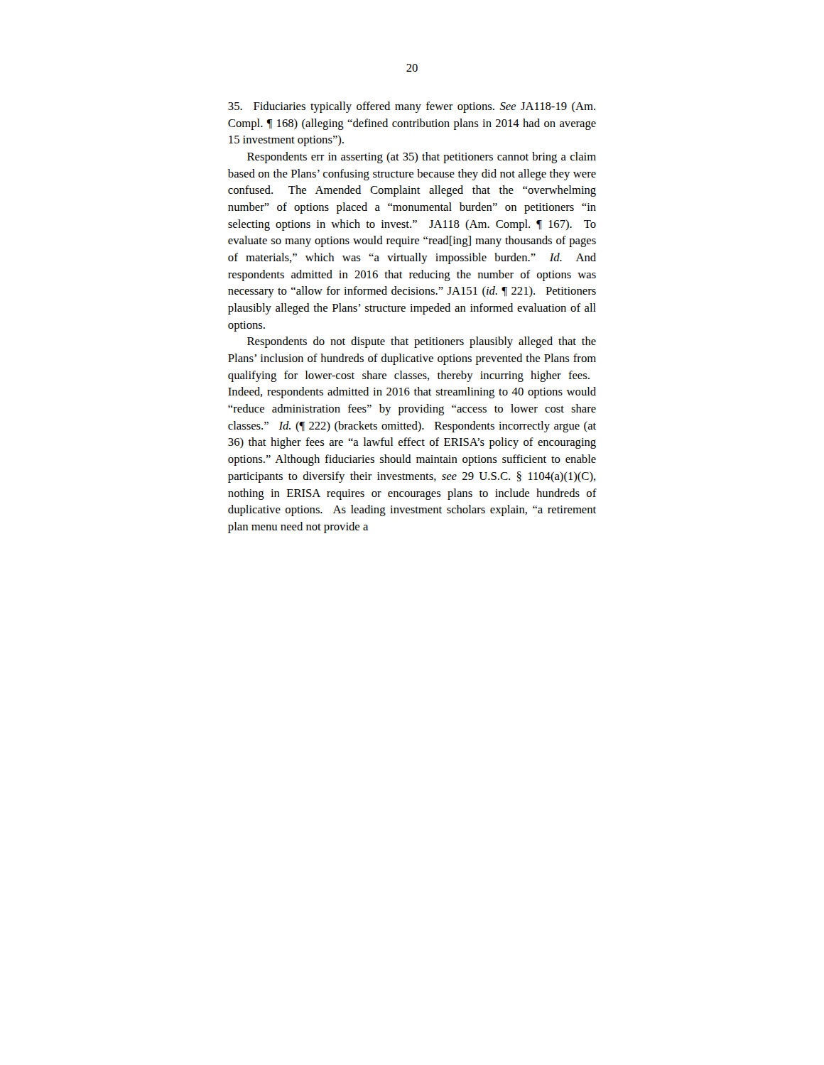20
35.  Fiduciaries typically offered many fewer options. See JA118-19 (Am. Compl. ¶ 168) (alleging “defined contribution plans in 2014 had on average 15 investment options”).
Respondents err in asserting (at 35) that petitioners cannot bring a claim based on the Plans’ confusing structure because they did not allege they were confused.  The Amended Complaint alleged that the “overwhelming number” of options placed a “monumental burden” on petitioners “in selecting options in which to invest.”  JA118 (Am. Compl. ¶ 167).  To evaluate so many options would require “read[ing] many thousands of pages of materials,” which was “a virtually impossible burden.”  Id.  And respondents admitted in 2016 that reducing the number of options was necessary to “allow for informed decisions.” JA151 (id. ¶ 221).  Petitioners plausibly alleged the Plans’ structure impeded an informed evaluation of all options.
Respondents do not dispute that petitioners plausibly alleged that the Plans’ inclusion of hundreds of duplicative options prevented the Plans from qualifying for lower-cost share classes, thereby incurring higher fees.  Indeed, respondents admitted in 2016 that streamlining to 40 options would “reduce administration fees” by providing “access to lower cost share classes.”  Id. (¶ 222) (brackets omitted).  Respondents incorrectly argue (at 36) that higher fees are “a lawful effect of ERISA’s policy of encouraging options.” Although fiduciaries should maintain options sufficient to enable participants to diversify their investments, see 29 U.S.C. § 1104(a)(1)(C), nothing in ERISA requires or encourages plans to include hundreds of duplicative options.  As leading investment scholars explain, “a retirement plan menu need not provide a